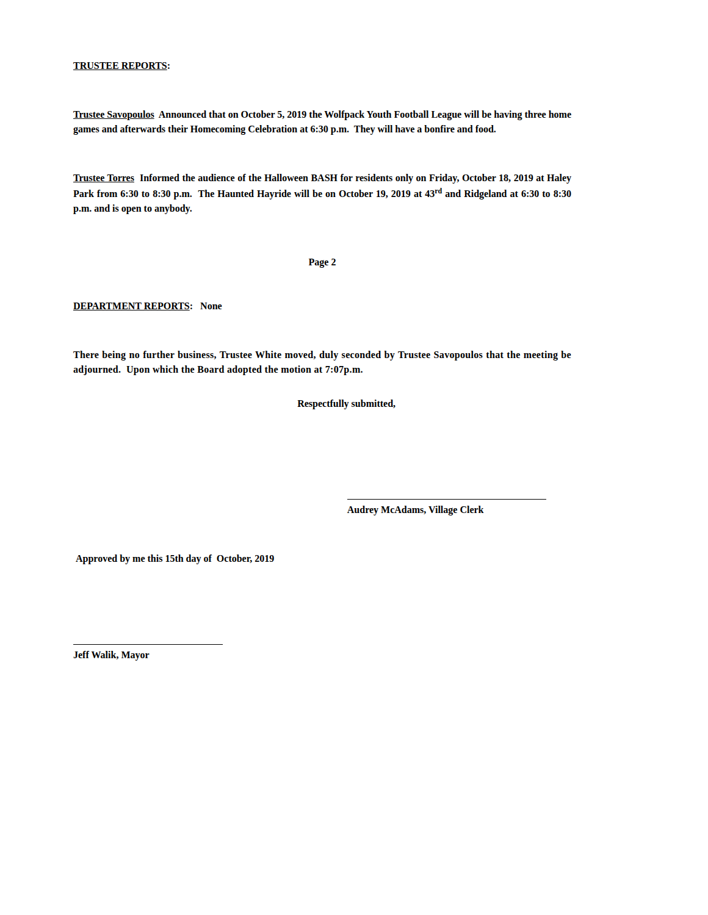TRUSTEE REPORTS:
Trustee Savopoulos Announced that on October 5, 2019 the Wolfpack Youth Football League will be having three home games and afterwards their Homecoming Celebration at 6:30 p.m. They will have a bonfire and food.
Trustee Torres Informed the audience of the Halloween BASH for residents only on Friday, October 18, 2019 at Haley Park from 6:30 to 8:30 p.m. The Haunted Hayride will be on October 19, 2019 at 43rd and Ridgeland at 6:30 to 8:30 p.m. and is open to anybody.
Page 2
DEPARTMENT REPORTS: None
There being no further business, Trustee White moved, duly seconded by Trustee Savopoulos that the meeting be adjourned. Upon which the Board adopted the motion at 7:07p.m.
Respectfully submitted,
Audrey McAdams, Village Clerk
Approved by me this 15th day of October, 2019
Jeff Walik, Mayor